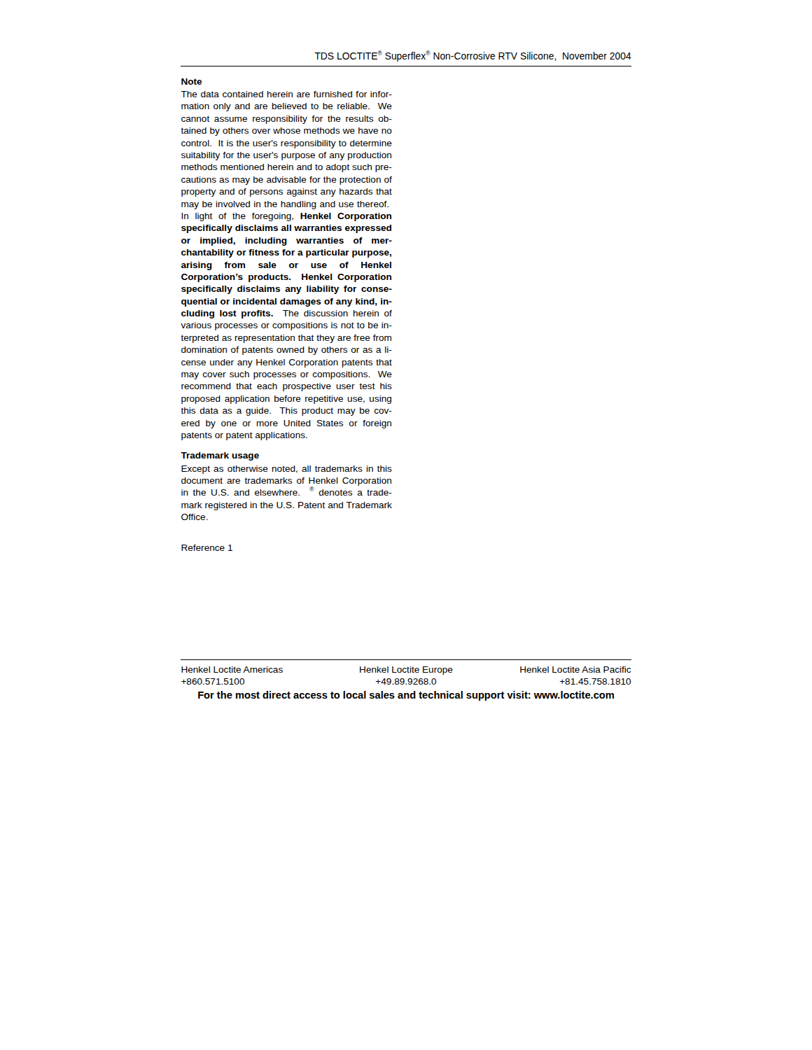TDS LOCTITE® Superflex® Non-Corrosive RTV Silicone, November 2004
Note
The data contained herein are furnished for information only and are believed to be reliable. We cannot assume responsibility for the results obtained by others over whose methods we have no control. It is the user's responsibility to determine suitability for the user's purpose of any production methods mentioned herein and to adopt such precautions as may be advisable for the protection of property and of persons against any hazards that may be involved in the handling and use thereof. In light of the foregoing, Henkel Corporation specifically disclaims all warranties expressed or implied, including warranties of merchantability or fitness for a particular purpose, arising from sale or use of Henkel Corporation’s products. Henkel Corporation specifically disclaims any liability for consequential or incidental damages of any kind, including lost profits. The discussion herein of various processes or compositions is not to be interpreted as representation that they are free from domination of patents owned by others or as a license under any Henkel Corporation patents that may cover such processes or compositions. We recommend that each prospective user test his proposed application before repetitive use, using this data as a guide. This product may be covered by one or more United States or foreign patents or patent applications.
Trademark usage
Except as otherwise noted, all trademarks in this document are trademarks of Henkel Corporation in the U.S. and elsewhere. ® denotes a trademark registered in the U.S. Patent and Trademark Office.
Reference 1
Henkel Loctite Americas
+860.571.5100
Henkel Loctite Europe
+49.89.9268.0
Henkel Loctite Asia Pacific
+81.45.758.1810
For the most direct access to local sales and technical support visit: www.loctite.com